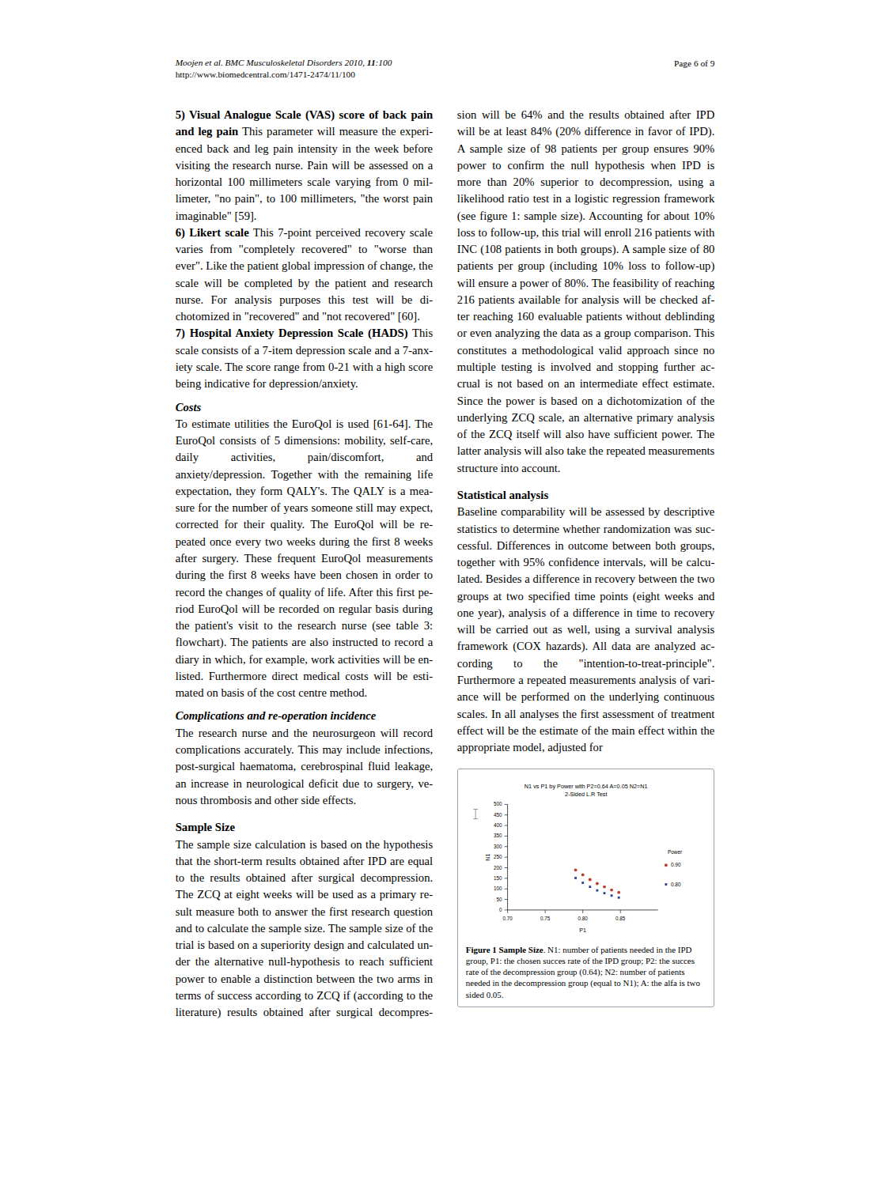Moojen et al. BMC Musculoskeletal Disorders 2010, 11:100
http://www.biomedcentral.com/1471-2474/11/100
Page 6 of 9
5) Visual Analogue Scale (VAS) score of back pain and leg pain This parameter will measure the experienced back and leg pain intensity in the week before visiting the research nurse. Pain will be assessed on a horizontal 100 millimeters scale varying from 0 millimeter, "no pain", to 100 millimeters, "the worst pain imaginable" [59].
6) Likert scale This 7-point perceived recovery scale varies from "completely recovered" to "worse than ever". Like the patient global impression of change, the scale will be completed by the patient and research nurse. For analysis purposes this test will be dichotomized in "recovered" and "not recovered" [60].
7) Hospital Anxiety Depression Scale (HADS) This scale consists of a 7-item depression scale and a 7-anxiety scale. The score range from 0-21 with a high score being indicative for depression/anxiety.
Costs
To estimate utilities the EuroQol is used [61-64]. The EuroQol consists of 5 dimensions: mobility, self-care, daily activities, pain/discomfort, and anxiety/depression. Together with the remaining life expectation, they form QALY's. The QALY is a measure for the number of years someone still may expect, corrected for their quality. The EuroQol will be repeated once every two weeks during the first 8 weeks after surgery. These frequent EuroQol measurements during the first 8 weeks have been chosen in order to record the changes of quality of life. After this first period EuroQol will be recorded on regular basis during the patient's visit to the research nurse (see table 3: flowchart). The patients are also instructed to record a diary in which, for example, work activities will be enlisted. Furthermore direct medical costs will be estimated on basis of the cost centre method.
Complications and re-operation incidence
The research nurse and the neurosurgeon will record complications accurately. This may include infections, post-surgical haematoma, cerebrospinal fluid leakage, an increase in neurological deficit due to surgery, venous thrombosis and other side effects.
Sample Size
The sample size calculation is based on the hypothesis that the short-term results obtained after IPD are equal to the results obtained after surgical decompression. The ZCQ at eight weeks will be used as a primary result measure both to answer the first research question and to calculate the sample size. The sample size of the trial is based on a superiority design and calculated under the alternative null-hypothesis to reach sufficient power to enable a distinction between the two arms in terms of success according to ZCQ if (according to the literature) results obtained after surgical decompression will be 64% and the results obtained after IPD will be at least 84% (20% difference in favor of IPD). A sample size of 98 patients per group ensures 90% power to confirm the null hypothesis when IPD is more than 20% superior to decompression, using a likelihood ratio test in a logistic regression framework (see figure 1: sample size). Accounting for about 10% loss to follow-up, this trial will enroll 216 patients with INC (108 patients in both groups). A sample size of 80 patients per group (including 10% loss to follow-up) will ensure a power of 80%. The feasibility of reaching 216 patients available for analysis will be checked after reaching 160 evaluable patients without deblinding or even analyzing the data as a group comparison. This constitutes a methodological valid approach since no multiple testing is involved and stopping further accrual is not based on an intermediate effect estimate. Since the power is based on a dichotomization of the underlying ZCQ scale, an alternative primary analysis of the ZCQ itself will also have sufficient power. The latter analysis will also take the repeated measurements structure into account.
Statistical analysis
Baseline comparability will be assessed by descriptive statistics to determine whether randomization was successful. Differences in outcome between both groups, together with 95% confidence intervals, will be calculated. Besides a difference in recovery between the two groups at two specified time points (eight weeks and one year), analysis of a difference in time to recovery will be carried out as well, using a survival analysis framework (COX hazards). All data are analyzed according to the "intention-to-treat-principle". Furthermore a repeated measurements analysis of variance will be performed on the underlying continuous scales. In all analyses the first assessment of treatment effect will be the estimate of the main effect within the appropriate model, adjusted for
N1 vs P1 by Power with P2=0.64 A=0.05 N2=N1 2-Sided L.R Test N1 vs P1 by Power with P2=0.64 A=0.05 N2=N1 2-Sided L.R Test 0 50 100 150 200 250 300 350 400 450 500 0.70 0.75 0.80 0.85 N1 P1 Power 0.90 0.80
Figure 1 Sample Size. N1: number of patients needed in the IPD group, P1: the chosen succes rate of the IPD group; P2: the succes rate of the decompression group (0.64); N2: number of patients needed in the decompression group (equal to N1); A: the alfa is two sided 0.05.